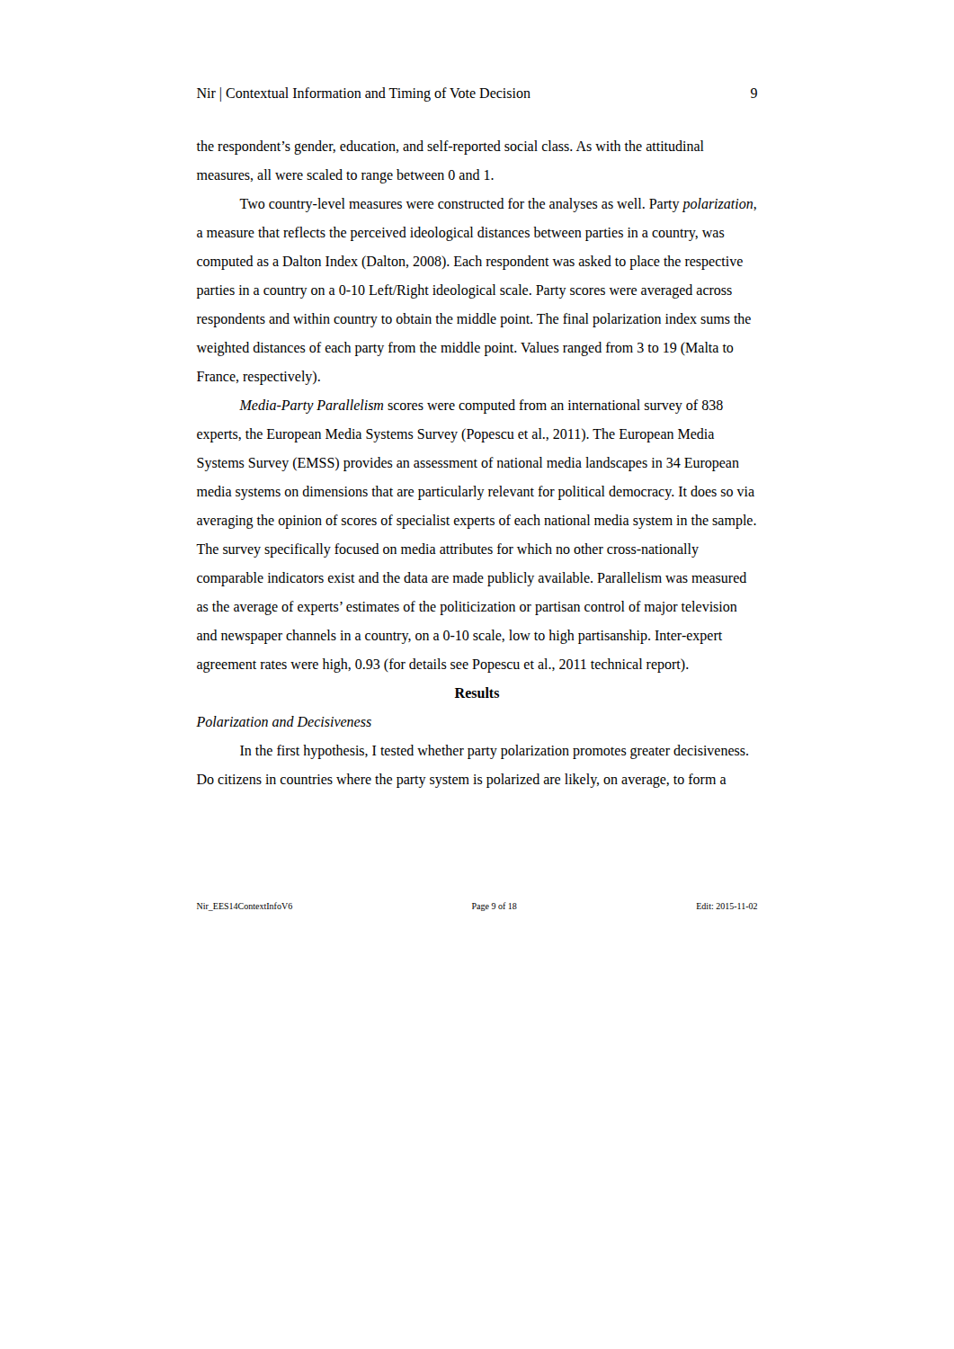Nir | Contextual Information and Timing of Vote Decision 9
the respondent’s gender, education, and self-reported social class. As with the attitudinal measures, all were scaled to range between 0 and 1.
Two country-level measures were constructed for the analyses as well. Party polarization, a measure that reflects the perceived ideological distances between parties in a country, was computed as a Dalton Index (Dalton, 2008). Each respondent was asked to place the respective parties in a country on a 0-10 Left/Right ideological scale. Party scores were averaged across respondents and within country to obtain the middle point. The final polarization index sums the weighted distances of each party from the middle point. Values ranged from 3 to 19 (Malta to France, respectively).
Media-Party Parallelism scores were computed from an international survey of 838 experts, the European Media Systems Survey (Popescu et al., 2011). The European Media Systems Survey (EMSS) provides an assessment of national media landscapes in 34 European media systems on dimensions that are particularly relevant for political democracy. It does so via averaging the opinion of scores of specialist experts of each national media system in the sample. The survey specifically focused on media attributes for which no other cross-nationally comparable indicators exist and the data are made publicly available. Parallelism was measured as the average of experts’ estimates of the politicization or partisan control of major television and newspaper channels in a country, on a 0-10 scale, low to high partisanship. Inter-expert agreement rates were high, 0.93 (for details see Popescu et al., 2011 technical report).
Results
Polarization and Decisiveness
In the first hypothesis, I tested whether party polarization promotes greater decisiveness. Do citizens in countries where the party system is polarized are likely, on average, to form a
Nir_EES14ContextInfoV6 Page 9 of 18 Edit: 2015-11-02